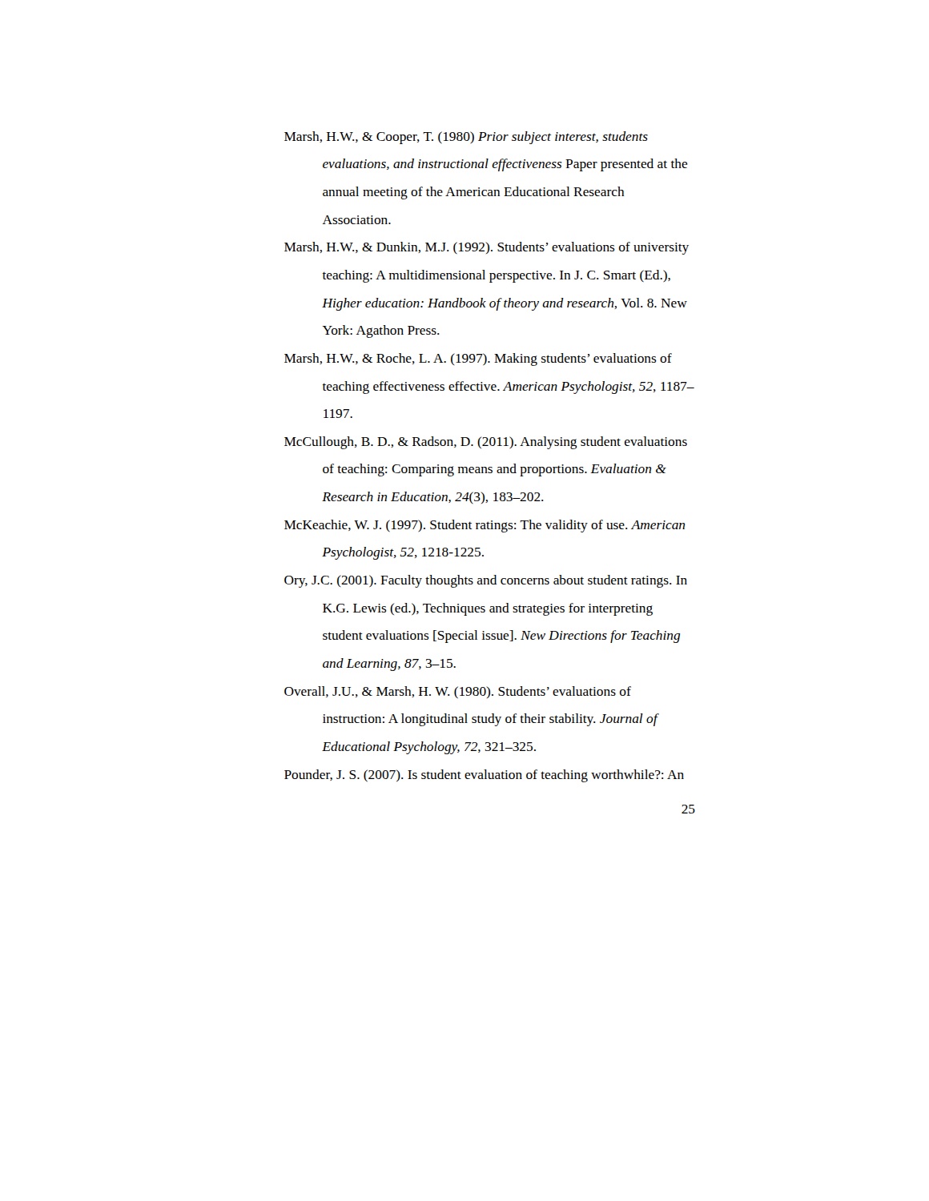Marsh, H.W., & Cooper, T. (1980) Prior subject interest, students evaluations, and instructional effectiveness Paper presented at the annual meeting of the American Educational Research Association.
Marsh, H.W., & Dunkin, M.J. (1992). Students’ evaluations of university teaching: A multidimensional perspective. In J. C. Smart (Ed.), Higher education: Handbook of theory and research, Vol. 8. New York: Agathon Press.
Marsh, H.W., & Roche, L. A. (1997). Making students’ evaluations of teaching effectiveness effective. American Psychologist, 52, 1187–1197.
McCullough, B. D., & Radson, D. (2011). Analysing student evaluations of teaching: Comparing means and proportions. Evaluation & Research in Education, 24(3), 183–202.
McKeachie, W. J. (1997). Student ratings: The validity of use. American Psychologist, 52, 1218-1225.
Ory, J.C. (2001). Faculty thoughts and concerns about student ratings. In K.G. Lewis (ed.), Techniques and strategies for interpreting student evaluations [Special issue]. New Directions for Teaching and Learning, 87, 3–15.
Overall, J.U., & Marsh, H. W. (1980). Students’ evaluations of instruction: A longitudinal study of their stability. Journal of Educational Psychology, 72, 321–325.
Pounder, J. S. (2007). Is student evaluation of teaching worthwhile?: An
25